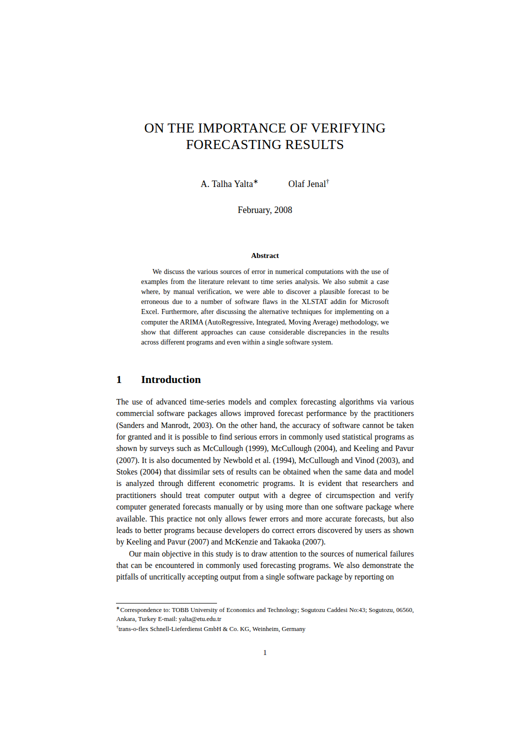ON THE IMPORTANCE OF VERIFYING
FORECASTING RESULTS
A. Talha Yalta∗ Olaf Jenal†
February, 2008
Abstract
We discuss the various sources of error in numerical computations with the use of examples from the literature relevant to time series analysis. We also submit a case where, by manual verification, we were able to discover a plausible forecast to be erroneous due to a number of software flaws in the XLSTAT addin for Microsoft Excel. Furthermore, after discussing the alternative techniques for implementing on a computer the ARIMA (AutoRegressive, Integrated, Moving Average) methodology, we show that different approaches can cause considerable discrepancies in the results across different programs and even within a single software system.
1 Introduction
The use of advanced time-series models and complex forecasting algorithms via various commercial software packages allows improved forecast performance by the practitioners (Sanders and Manrodt, 2003). On the other hand, the accuracy of software cannot be taken for granted and it is possible to find serious errors in commonly used statistical programs as shown by surveys such as McCullough (1999), McCullough (2004), and Keeling and Pavur (2007). It is also documented by Newbold et al. (1994), McCullough and Vinod (2003), and Stokes (2004) that dissimilar sets of results can be obtained when the same data and model is analyzed through different econometric programs. It is evident that researchers and practitioners should treat computer output with a degree of circumspection and verify computer generated forecasts manually or by using more than one software package where available. This practice not only allows fewer errors and more accurate forecasts, but also leads to better programs because developers do correct errors discovered by users as shown by Keeling and Pavur (2007) and McKenzie and Takaoka (2007).
Our main objective in this study is to draw attention to the sources of numerical failures that can be encountered in commonly used forecasting programs. We also demonstrate the pitfalls of uncritically accepting output from a single software package by reporting on
∗Correspondence to: TOBB University of Economics and Technology; Sogutozu Caddesi No:43; Sogutozu, 06560, Ankara, Turkey E-mail: yalta@etu.edu.tr
†trans-o-flex Schnell-Lieferdienst GmbH & Co. KG, Weinheim, Germany
1